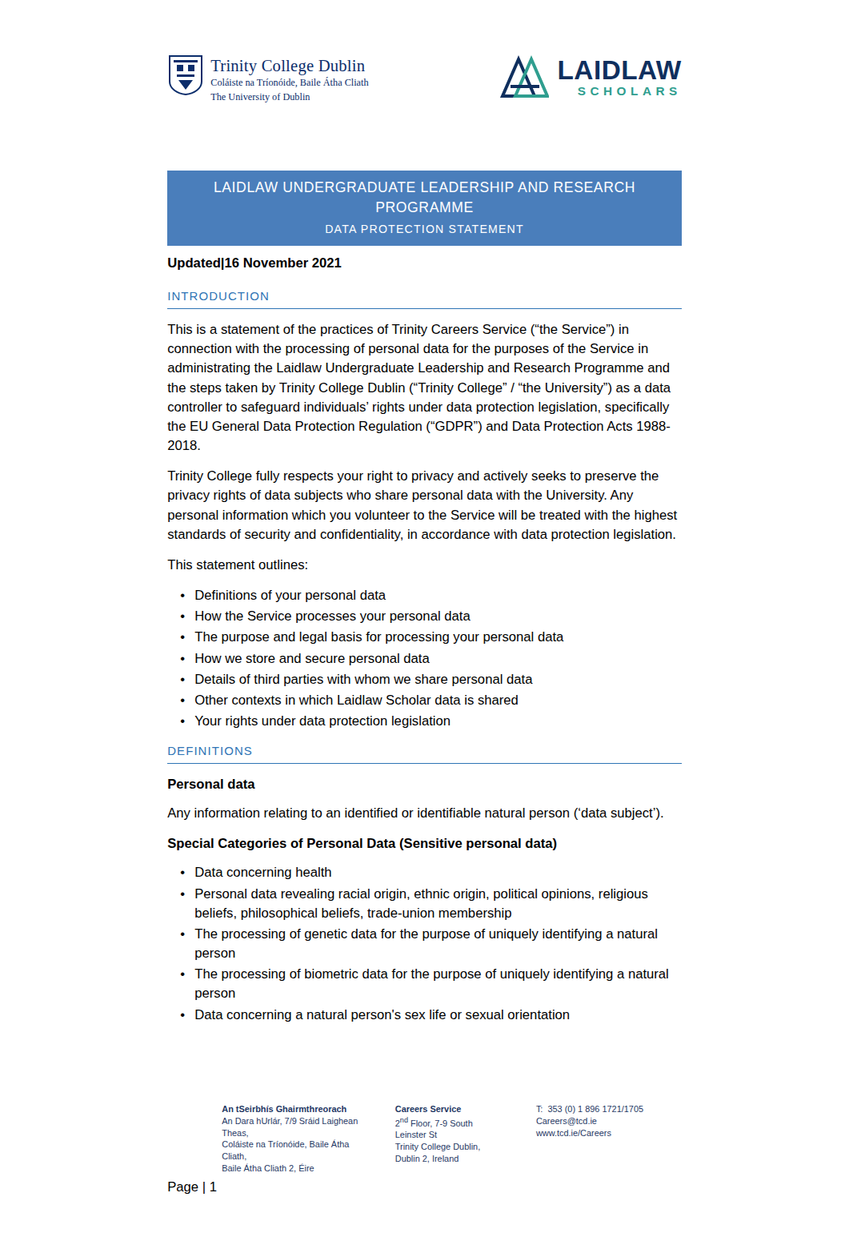Trinity College Dublin
Coláiste na Tríonóide, Baile Átha Cliath
The University of Dublin
LAIDLAW
SCHOLARS
LAIDLAW UNDERGRADUATE LEADERSHIP AND RESEARCH PROGRAMME
DATA PROTECTION STATEMENT
Updated|16 November 2021
INTRODUCTION
This is a statement of the practices of Trinity Careers Service (“the Service”) in connection with the processing of personal data for the purposes of the Service in administrating the Laidlaw Undergraduate Leadership and Research Programme and the steps taken by Trinity College Dublin (“Trinity College” / “the University”) as a data controller to safeguard individuals’ rights under data protection legislation, specifically the EU General Data Protection Regulation (“GDPR”) and Data Protection Acts 1988-2018.
Trinity College fully respects your right to privacy and actively seeks to preserve the privacy rights of data subjects who share personal data with the University. Any personal information which you volunteer to the Service will be treated with the highest standards of security and confidentiality, in accordance with data protection legislation.
This statement outlines:
Definitions of your personal data
How the Service processes your personal data
The purpose and legal basis for processing your personal data
How we store and secure personal data
Details of third parties with whom we share personal data
Other contexts in which Laidlaw Scholar data is shared
Your rights under data protection legislation
DEFINITIONS
Personal data
Any information relating to an identified or identifiable natural person (‘data subject’).
Special Categories of Personal Data (Sensitive personal data)
Data concerning health
Personal data revealing racial origin, ethnic origin, political opinions, religious beliefs, philosophical beliefs, trade-union membership
The processing of genetic data for the purpose of uniquely identifying a natural person
The processing of biometric data for the purpose of uniquely identifying a natural person
Data concerning a natural person's sex life or sexual orientation
An tSeirbhís Ghairmthreorach
An Dara hUrlár, 7/9 Sráid Laighean Theas,
Coláiste na Tríonóide, Baile Átha Cliath,
Baile Átha Cliath 2, Éire
Careers Service
2nd Floor, 7-9 South Leinster St
Trinity College Dublin,
Dublin 2, Ireland
T: 353 (0) 1 896 1721/1705
Careers@tcd.ie
www.tcd.ie/Careers
Page | 1